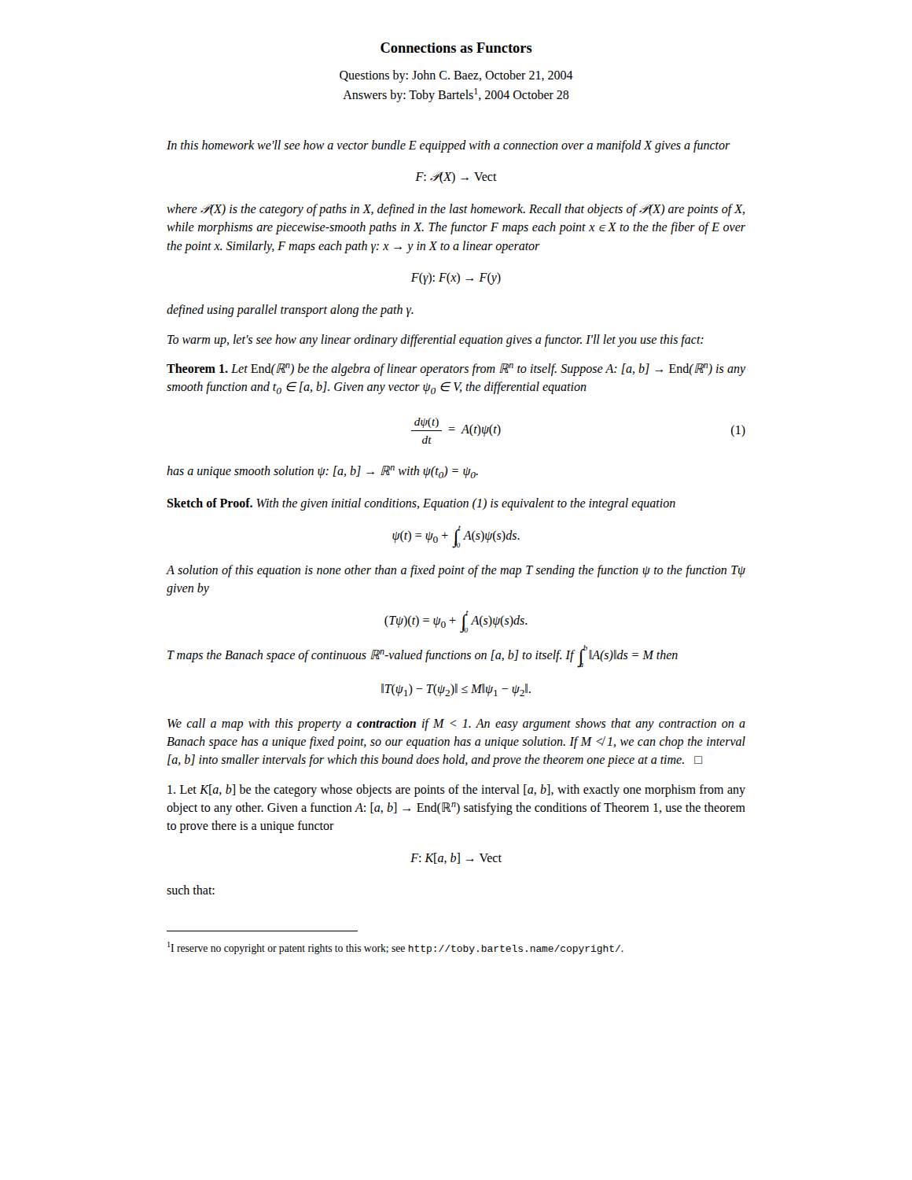Connections as Functors
Questions by: John C. Baez, October 21, 2004
Answers by: Toby Bartels1, 2004 October 28
In this homework we'll see how a vector bundle E equipped with a connection over a manifold X gives a functor
F: 𝒫(X) → Vect
where 𝒫(X) is the category of paths in X, defined in the last homework. Recall that objects of 𝒫(X) are points of X, while morphisms are piecewise-smooth paths in X. The functor F maps each point x ∈ X to the the fiber of E over the point x. Similarly, F maps each path γ: x → y in X to a linear operator
F(γ): F(x) → F(y)
defined using parallel transport along the path γ.
To warm up, let's see how any linear ordinary differential equation gives a functor. I'll let you use this fact:
Theorem 1. Let End(ℝn) be the algebra of linear operators from ℝn to itself. Suppose A: [a, b] → End(ℝn) is any smooth function and t0 ∈ [a, b]. Given any vector ψ0 ∈ V, the differential equation
dψ(t) dt = A(t)ψ(t) (1)
has a unique smooth solution ψ: [a, b] → ℝn with ψ(t0) = ψ0.
Sketch of Proof. With the given initial conditions, Equation (1) is equivalent to the integral equation
ψ(t) = ψ0 + ∫tt0 A(s)ψ(s)ds.
A solution of this equation is none other than a fixed point of the map T sending the function ψ to the function Tψ given by
(Tψ)(t) = ψ0 + ∫tt0 A(s)ψ(s)ds.
T maps the Banach space of continuous ℝn-valued functions on [a, b] to itself. If ∫ba ‖A(s)‖ds = M then
‖T(ψ1) − T(ψ2)‖ ≤ M‖ψ1 − ψ2‖.
We call a map with this property a contraction if M < 1. An easy argument shows that any contraction on a Banach space has a unique fixed point, so our equation has a unique solution. If M ≮ 1, we can chop the interval [a, b] into smaller intervals for which this bound does hold, and prove the theorem one piece at a time. □
1. Let K[a, b] be the category whose objects are points of the interval [a, b], with exactly one morphism from any object to any other. Given a function A: [a, b] → End(ℝn) satisfying the conditions of Theorem 1, use the theorem to prove there is a unique functor
F: K[a, b] → Vect
such that:
1I reserve no copyright or patent rights to this work; see http://toby.bartels.name/copyright/.